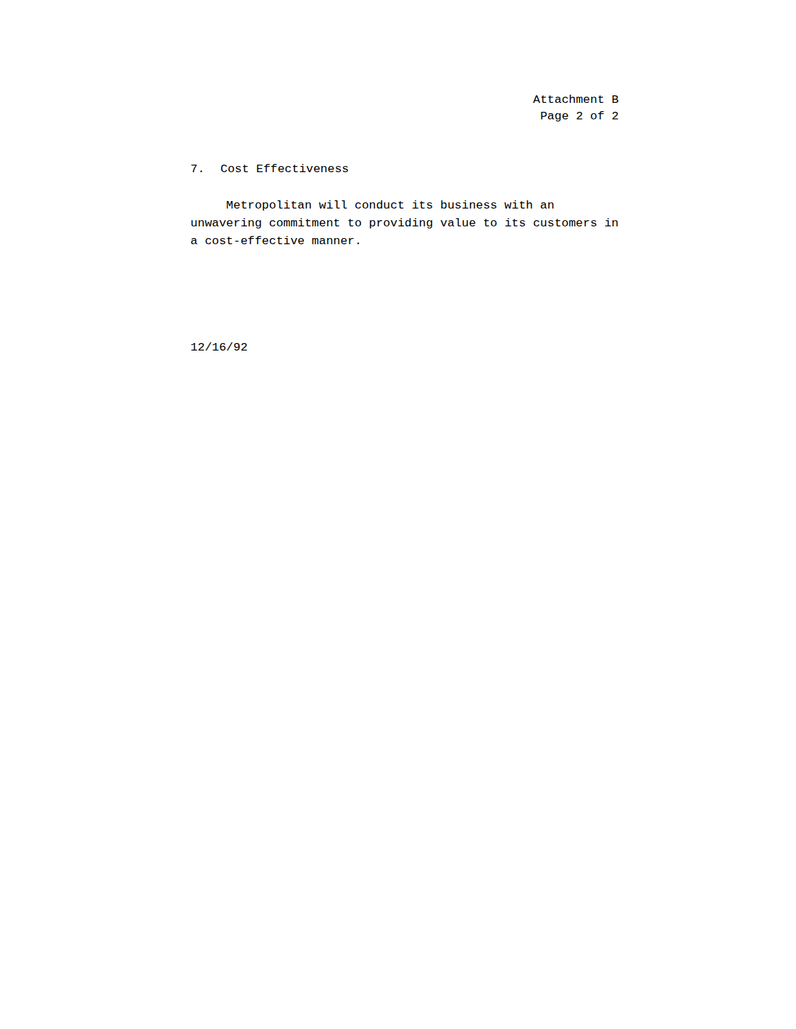Attachment B
Page 2 of 2
7. Cost Effectiveness
Metropolitan will conduct its business with an unwavering commitment to providing value to its customers in a cost-effective manner.
12/16/92